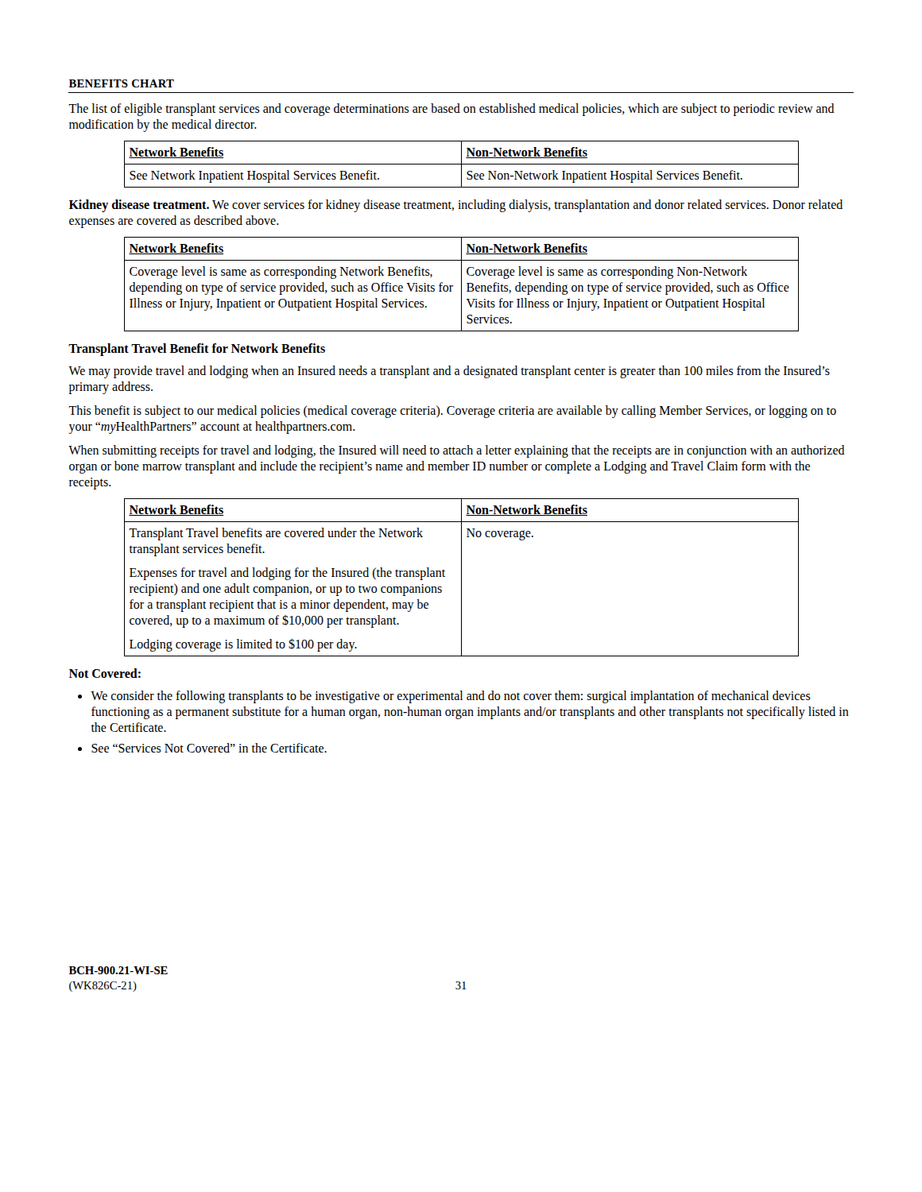BENEFITS CHART
The list of eligible transplant services and coverage determinations are based on established medical policies, which are subject to periodic review and modification by the medical director.
| Network Benefits | Non-Network Benefits |
| See Network Inpatient Hospital Services Benefit. | See Non-Network Inpatient Hospital Services Benefit. |
Kidney disease treatment. We cover services for kidney disease treatment, including dialysis, transplantation and donor related services. Donor related expenses are covered as described above.
| Network Benefits | Non-Network Benefits |
| Coverage level is same as corresponding Network Benefits, depending on type of service provided, such as Office Visits for Illness or Injury, Inpatient or Outpatient Hospital Services. | Coverage level is same as corresponding Non-Network Benefits, depending on type of service provided, such as Office Visits for Illness or Injury, Inpatient or Outpatient Hospital Services. |
Transplant Travel Benefit for Network Benefits
We may provide travel and lodging when an Insured needs a transplant and a designated transplant center is greater than 100 miles from the Insured’s primary address.
This benefit is subject to our medical policies (medical coverage criteria). Coverage criteria are available by calling Member Services, or logging on to your “my HealthPartners” account at healthpartners.com.
When submitting receipts for travel and lodging, the Insured will need to attach a letter explaining that the receipts are in conjunction with an authorized organ or bone marrow transplant and include the recipient’s name and member ID number or complete a Lodging and Travel Claim form with the receipts.
| Network Benefits | Non-Network Benefits |
| Transplant Travel benefits are covered under the Network transplant services benefit. Expenses for travel and lodging for the Insured (the transplant recipient) and one adult companion, or up to two companions for a transplant recipient that is a minor dependent, may be covered, up to a maximum of $10,000 per transplant. Lodging coverage is limited to $100 per day. | No coverage. |
Not Covered:
We consider the following transplants to be investigative or experimental and do not cover them: surgical implantation of mechanical devices functioning as a permanent substitute for a human organ, non-human organ implants and/or transplants and other transplants not specifically listed in the Certificate.
See “Services Not Covered” in the Certificate.
BCH-900.21-WI-SE
(WK826C-21)31